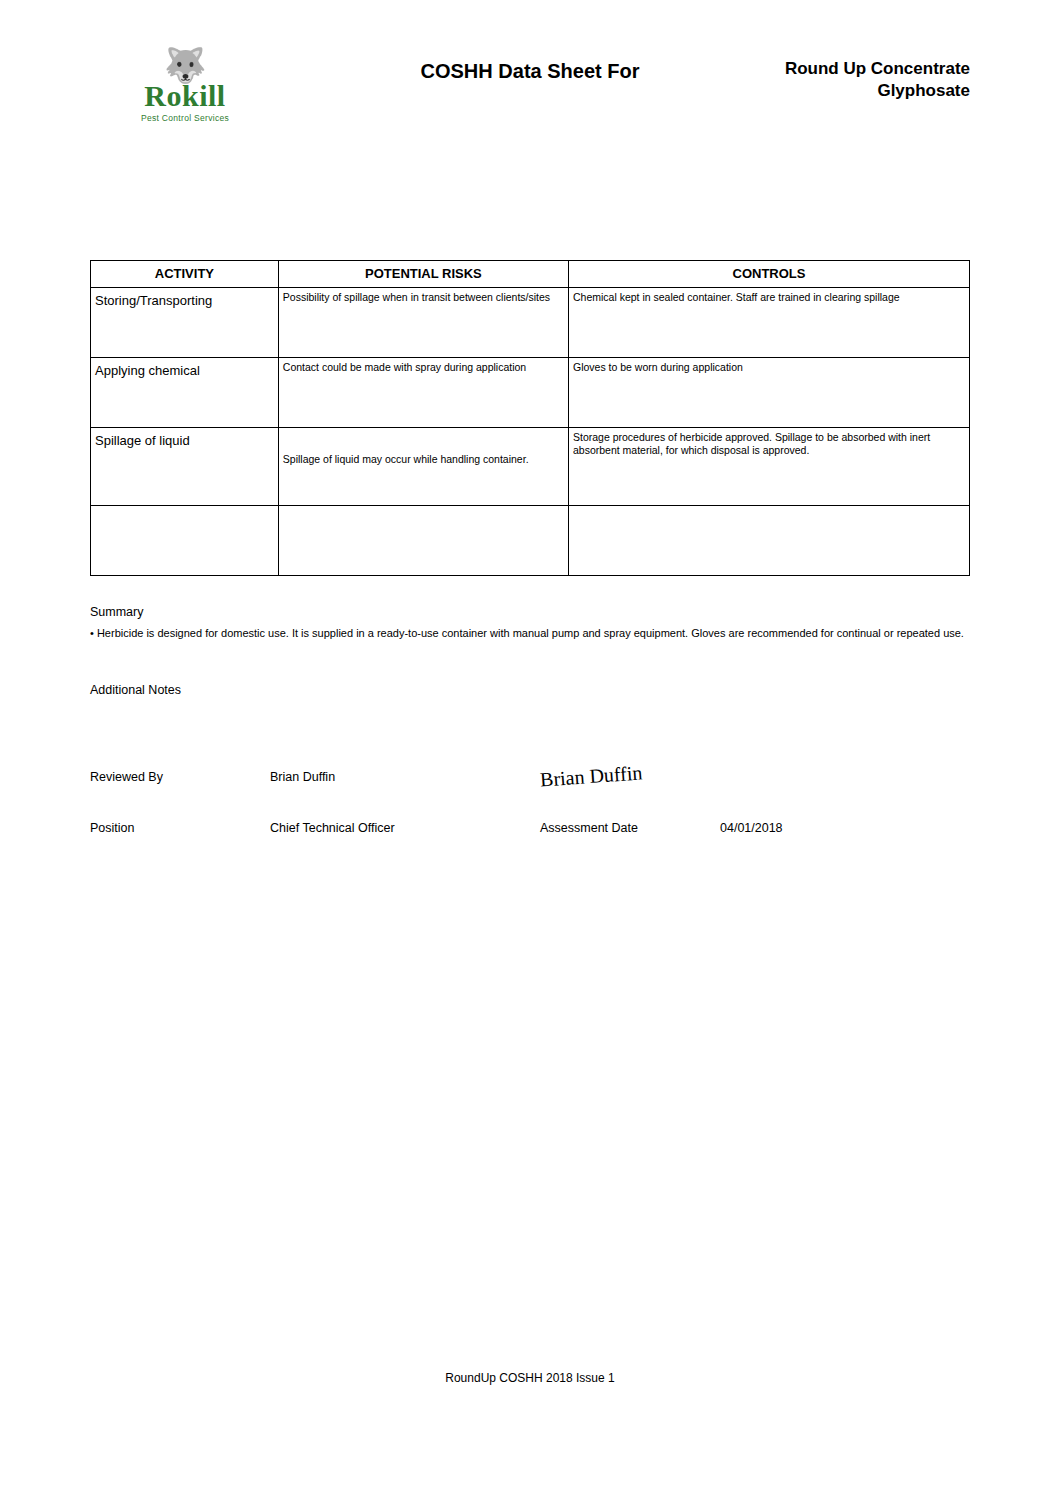🐺
Rokill
Pest Control Services
COSHH Data Sheet For
Round Up Concentrate
Glyphosate
| ACTIVITY | POTENTIAL RISKS | CONTROLS |
| --- | --- | --- |
| Storing/Transporting | Possibility of spillage when in transit between clients/sites | Chemical kept in sealed container. Staff are trained in clearing spillage |
| Applying chemical | Contact could be made with spray during application | Gloves to be worn during application |
| Spillage of liquid | Spillage of liquid may occur while handling container. | Storage procedures of herbicide approved. Spillage to be absorbed with inert absorbent material, for which disposal is approved. |
Summary
• Herbicide is designed for domestic use. It is supplied in a ready-to-use container with manual pump and spray equipment. Gloves are recommended for continual or repeated use.
Additional Notes
Reviewed By
Brian Duffin
Brian Duffin
Position
Chief Technical Officer
Assessment Date
04/01/2018
RoundUp COSHH 2018 Issue 1